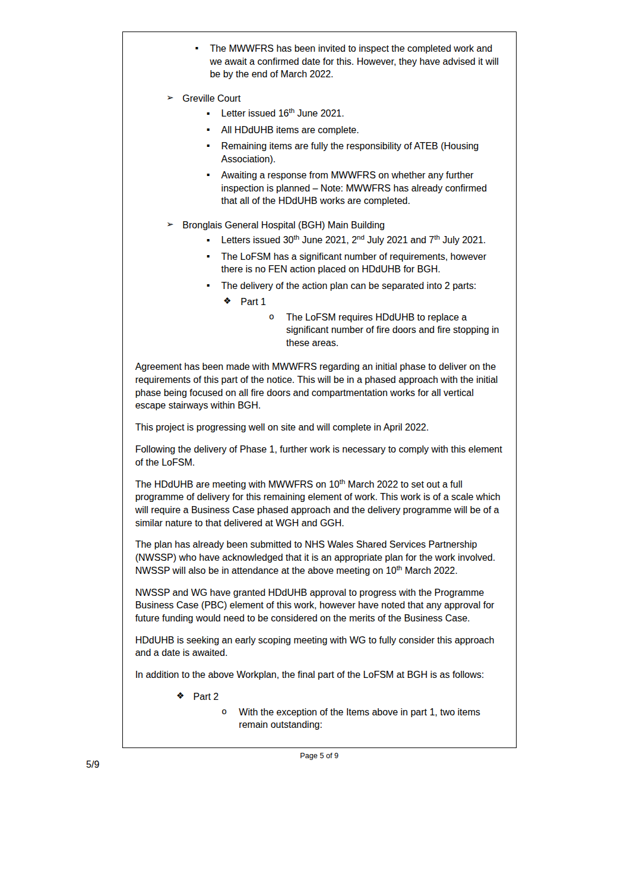The MWWFRS has been invited to inspect the completed work and we await a confirmed date for this. However, they have advised it will be by the end of March 2022.
Greville Court
Letter issued 16th June 2021.
All HDdUHB items are complete.
Remaining items are fully the responsibility of ATEB (Housing Association).
Awaiting a response from MWWFRS on whether any further inspection is planned – Note: MWWFRS has already confirmed that all of the HDdUHB works are completed.
Bronglais General Hospital (BGH) Main Building
Letters issued 30th June 2021, 2nd July 2021 and 7th July 2021.
The LoFSM has a significant number of requirements, however there is no FEN action placed on HDdUHB for BGH.
The delivery of the action plan can be separated into 2 parts:
Part 1
The LoFSM requires HDdUHB to replace a significant number of fire doors and fire stopping in these areas.
Agreement has been made with MWWFRS regarding an initial phase to deliver on the requirements of this part of the notice. This will be in a phased approach with the initial phase being focused on all fire doors and compartmentation works for all vertical escape stairways within BGH.
This project is progressing well on site and will complete in April 2022.
Following the delivery of Phase 1, further work is necessary to comply with this element of the LoFSM.
The HDdUHB are meeting with MWWFRS on 10th March 2022 to set out a full programme of delivery for this remaining element of work. This work is of a scale which will require a Business Case phased approach and the delivery programme will be of a similar nature to that delivered at WGH and GGH.
The plan has already been submitted to NHS Wales Shared Services Partnership (NWSSP) who have acknowledged that it is an appropriate plan for the work involved. NWSSP will also be in attendance at the above meeting on 10th March 2022.
NWSSP and WG have granted HDdUHB approval to progress with the Programme Business Case (PBC) element of this work, however have noted that any approval for future funding would need to be considered on the merits of the Business Case.
HDdUHB is seeking an early scoping meeting with WG to fully consider this approach and a date is awaited.
In addition to the above Workplan, the final part of the LoFSM at BGH is as follows:
Part 2
With the exception of the Items above in part 1, two items remain outstanding:
Page 5 of 9
5/9